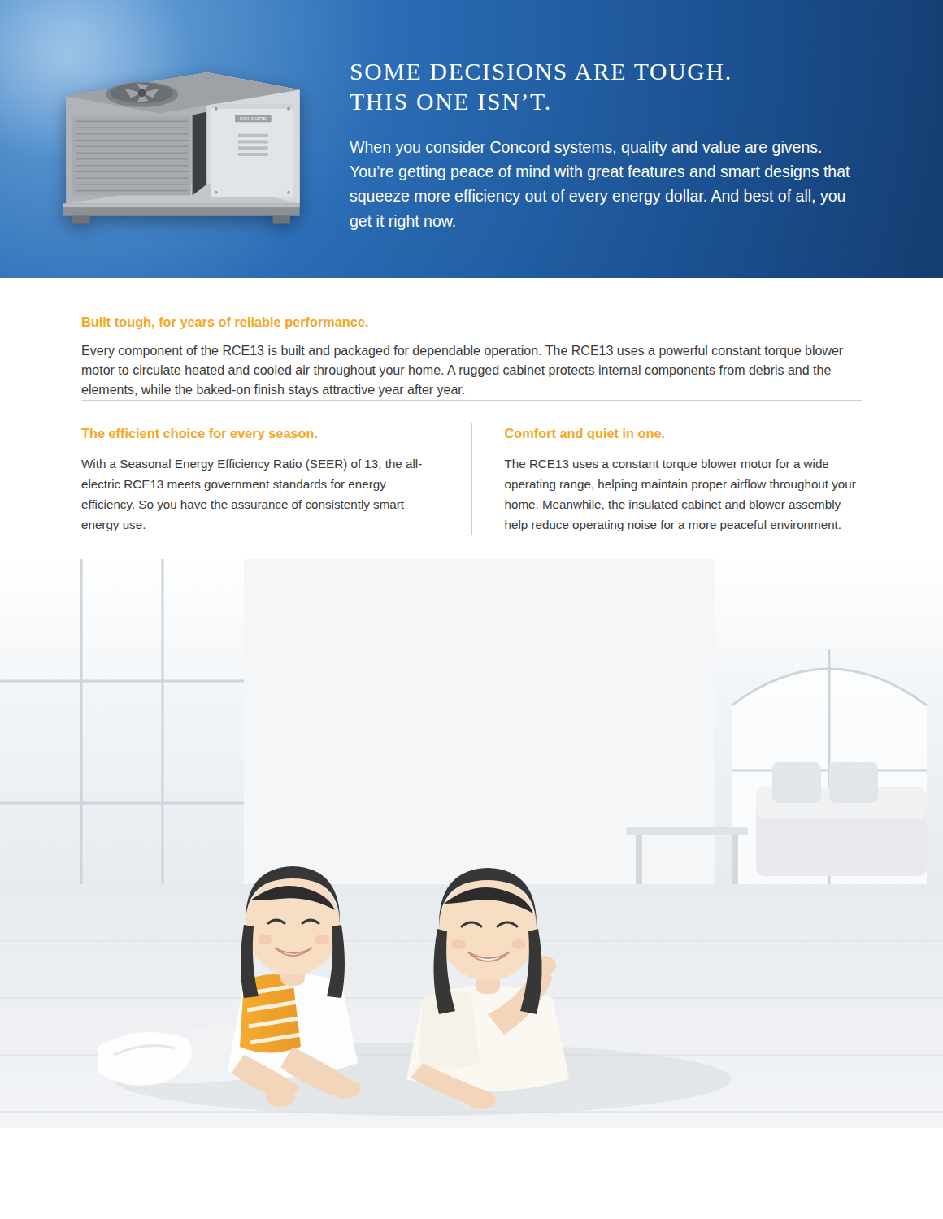CONCORD
SOME DECISIONS ARE TOUGH.
THIS ONE ISN’T.
When you consider Concord systems, quality and value are givens. You’re getting peace of mind with great features and smart designs that squeeze more efficiency out of every energy dollar. And best of all, you get it right now.
Built tough, for years of reliable performance.
Every component of the RCE13 is built and packaged for dependable operation. The RCE13 uses a powerful constant torque blower motor to circulate heated and cooled air throughout your home. A rugged cabinet protects internal components from debris and the elements, while the baked-on finish stays attractive year after year.
The efficient choice for every season.
With a Seasonal Energy Efficiency Ratio (SEER) of 13, the all-electric RCE13 meets government standards for energy efficiency. So you have the assurance of consistently smart energy use.
Comfort and quiet in one.
The RCE13 uses a constant torque blower motor for a wide operating range, helping maintain proper airflow throughout your home. Meanwhile, the insulated cabinet and blower assembly help reduce operating noise for a more peaceful environment.